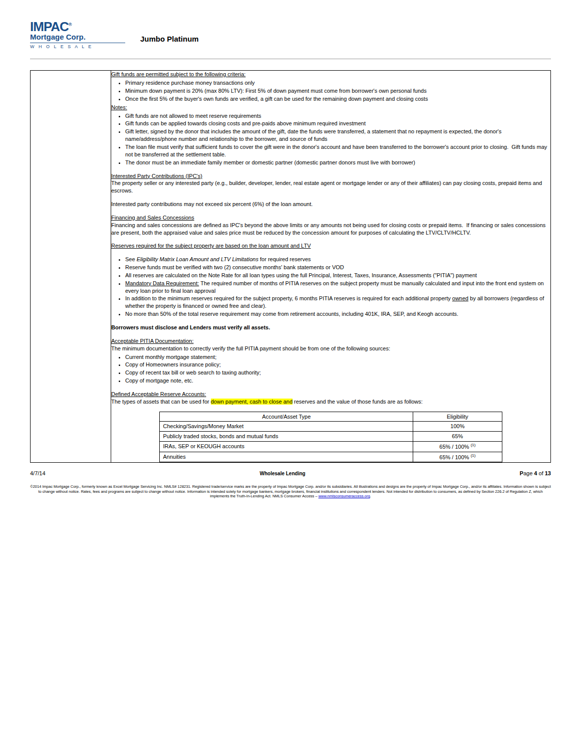IMPAC®
Mortgage Corp.
W H O L E S A L E
Jumbo Platinum
| | Gift funds are permitted subject to the following criteria: Primary residence purchase money transactions only Minimum down payment is 20% (max 80% LTV): First 5% of down payment must come from borrower's own personal funds Once the first 5% of the buyer's own funds are verified, a gift can be used for the remaining down payment and closing costs Notes: Gift funds are not allowed to meet reserve requirements Gift funds can be applied towards closing costs and pre-paids above minimum required investment Gift letter, signed by the donor that includes the amount of the gift, date the funds were transferred, a statement that no repayment is expected, the donor's name/address/phone number and relationship to the borrower, and source of funds The loan file must verify that sufficient funds to cover the gift were in the donor's account and have been transferred to the borrower's account prior to closing. Gift funds may not be transferred at the settlement table. The donor must be an immediate family member or domestic partner (domestic partner donors must live with borrower) Interested Party Contributions (IPC's) The property seller or any interested party (e.g., builder, developer, lender, real estate agent or mortgage lender or any of their affiliates) can pay closing costs, prepaid items and escrows. Interested party contributions may not exceed six percent (6%) of the loan amount. Financing and Sales Concessions Financing and sales concessions are defined as IPC's beyond the above limits or any amounts not being used for closing costs or prepaid items. If financing or sales concessions are present, both the appraised value and sales price must be reduced by the concession amount for purposes of calculating the LTV/CLTV/HCLTV. Reserves required for the subject property are based on the loan amount and LTV See Eligibility Matrix Loan Amount and LTV Limitations for required reserves Reserve funds must be verified with two (2) consecutive months' bank statements or VOD All reserves are calculated on the Note Rate for all loan types using the full Principal, Interest, Taxes, Insurance, Assessments ("PITIA") payment Mandatory Data Requirement: The required number of months of PITIA reserves on the subject property must be manually calculated and input into the front end system on every loan prior to final loan approval In addition to the minimum reserves required for the subject property, 6 months PITIA reserves is required for each additional property owned by all borrowers (regardless of whether the property is financed or owned free and clear). No more than 50% of the total reserve requirement may come from retirement accounts, including 401K, IRA, SEP, and Keogh accounts. Borrowers must disclose and Lenders must verify all assets. Acceptable PITIA Documentation: The minimum documentation to correctly verify the full PITIA payment should be from one of the following sources: Current monthly mortgage statement; Copy of Homeowners insurance policy; Copy of recent tax bill or web search to taxing authority; Copy of mortgage note, etc. Defined Acceptable Reserve Accounts: The types of assets that can be used for down payment, cash to close and reserves and the value of those funds are as follows: / Account/Asset Type / Eligibility / / --- / --- / / Checking/Savings/Money Market / 100% / / Publicly traded stocks, bonds and mutual funds / 65% / / IRAs, SEP or KEOUGH accounts / 65% / 100% (1) / / Annuities / 65% / 100% (1) / |
4/7/14
Wholesale Lending
Page 4 of 13
©2014 Impac Mortgage Corp., formerly known as Excel Mortgage Servicing Inc. NMLS# 128231. Registered trade/service marks are the property of Impac Mortgage Corp. and/or its subsidiaries. All illustrations and designs are the property of Impac Mortgage Corp., and/or its affiliates. Information shown is subject to change without notice. Rates, fees and programs are subject to change without notice. Information is intended solely for mortgage bankers, mortgage brokers, financial institutions and correspondent lenders. Not intended for distribution to consumers, as defined by Section 226.2 of Regulation Z, which implements the Truth-In-Lending Act. NMLS Consumer Access – www.nmlsconsumeraccess.org.